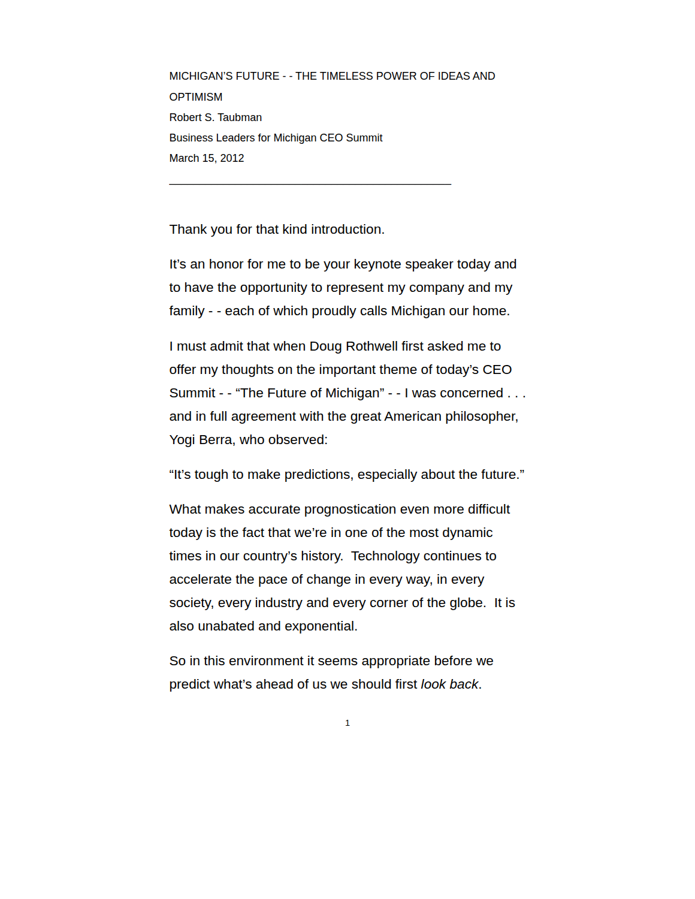MICHIGAN’S FUTURE - - THE TIMELESS POWER OF IDEAS AND OPTIMISM
Robert S. Taubman
Business Leaders for Michigan CEO Summit
March 15, 2012
_______________________________________________
Thank you for that kind introduction.
It’s an honor for me to be your keynote speaker today and to have the opportunity to represent my company and my family - - each of which proudly calls Michigan our home.
I must admit that when Doug Rothwell first asked me to offer my thoughts on the important theme of today’s CEO Summit - - “The Future of Michigan” - - I was concerned . . . and in full agreement with the great American philosopher, Yogi Berra, who observed:
“It’s tough to make predictions, especially about the future.”
What makes accurate prognostication even more difficult today is the fact that we’re in one of the most dynamic times in our country’s history. Technology continues to accelerate the pace of change in every way, in every society, every industry and every corner of the globe. It is also unabated and exponential.
So in this environment it seems appropriate before we predict what’s ahead of us we should first look back.
1